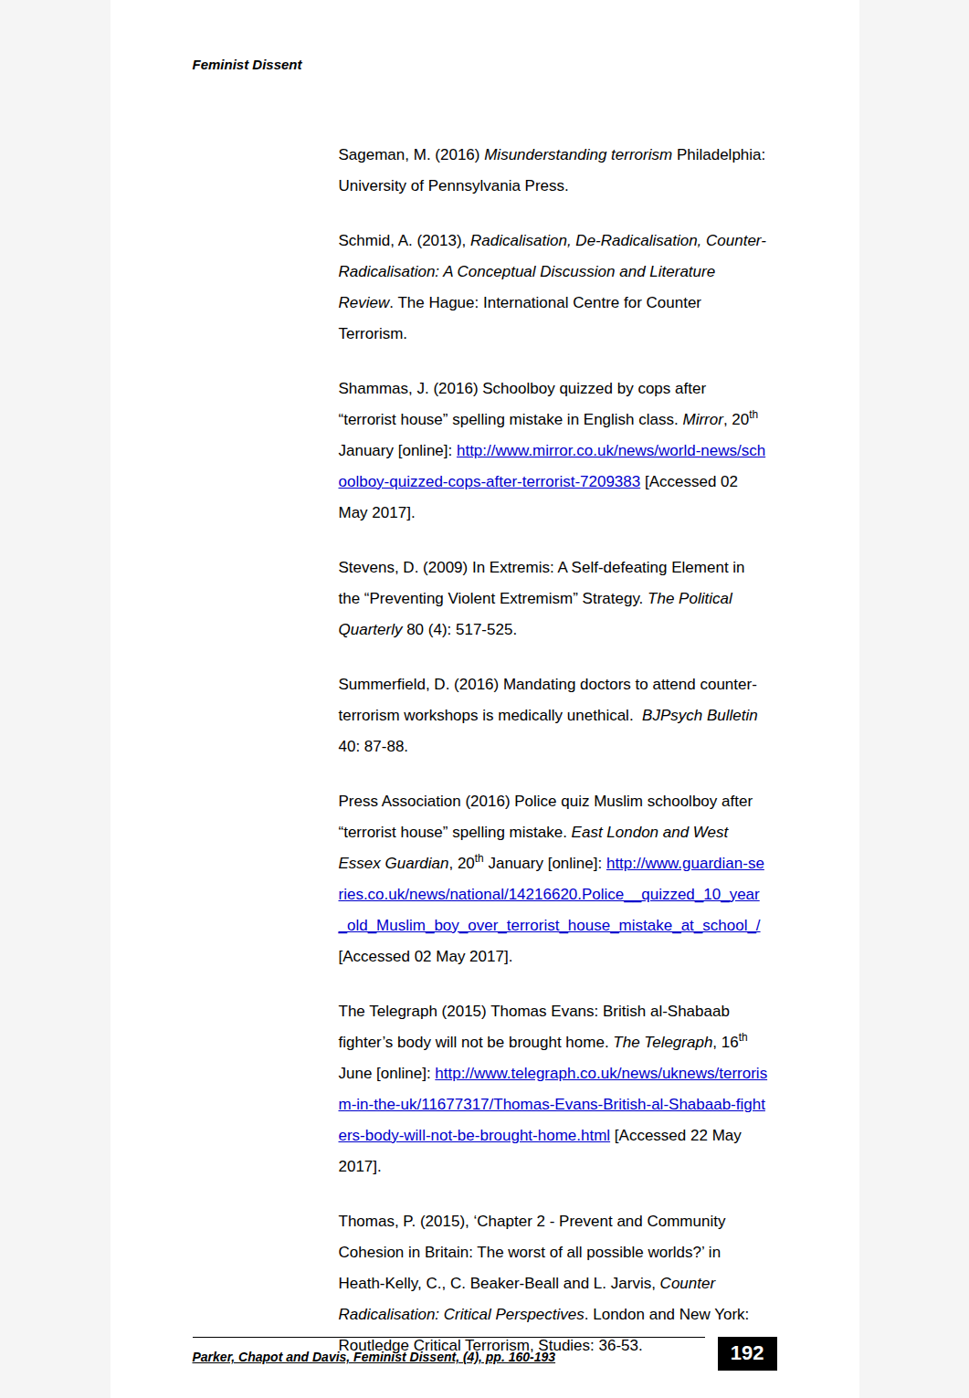Feminist Dissent
Sageman, M. (2016) Misunderstanding terrorism Philadelphia: University of Pennsylvania Press.
Schmid, A. (2013), Radicalisation, De-Radicalisation, Counter-Radicalisation: A Conceptual Discussion and Literature Review. The Hague: International Centre for Counter Terrorism.
Shammas, J. (2016) Schoolboy quizzed by cops after “terrorist house” spelling mistake in English class. Mirror, 20th January [online]: http://www.mirror.co.uk/news/world-news/schoolboy-quizzed-cops-after-terrorist-7209383 [Accessed 02 May 2017].
Stevens, D. (2009) In Extremis: A Self-defeating Element in the “Preventing Violent Extremism” Strategy. The Political Quarterly 80 (4): 517-525.
Summerfield, D. (2016) Mandating doctors to attend counter-terrorism workshops is medically unethical. BJPsych Bulletin 40: 87-88.
Press Association (2016) Police quiz Muslim schoolboy after “terrorist house” spelling mistake. East London and West Essex Guardian, 20th January [online]: http://www.guardian-series.co.uk/news/national/14216620.Police__quizzed_10_year_old_Muslim_boy_over_terrorist_house_mistake_at_school_/ [Accessed 02 May 2017].
The Telegraph (2015) Thomas Evans: British al-Shabaab fighter’s body will not be brought home. The Telegraph, 16th June [online]: http://www.telegraph.co.uk/news/uknews/terrorism-in-the-uk/11677317/Thomas-Evans-British-al-Shabaab-fighters-body-will-not-be-brought-home.html [Accessed 22 May 2017].
Thomas, P. (2015), ‘Chapter 2 - Prevent and Community Cohesion in Britain: The worst of all possible worlds?’ in Heath-Kelly, C., C. Beaker-Beall and L. Jarvis, Counter Radicalisation: Critical Perspectives. London and New York: Routledge Critical Terrorism, Studies: 36-53.
Parker, Chapot and Davis, Feminist Dissent, (4), pp. 160-193
192